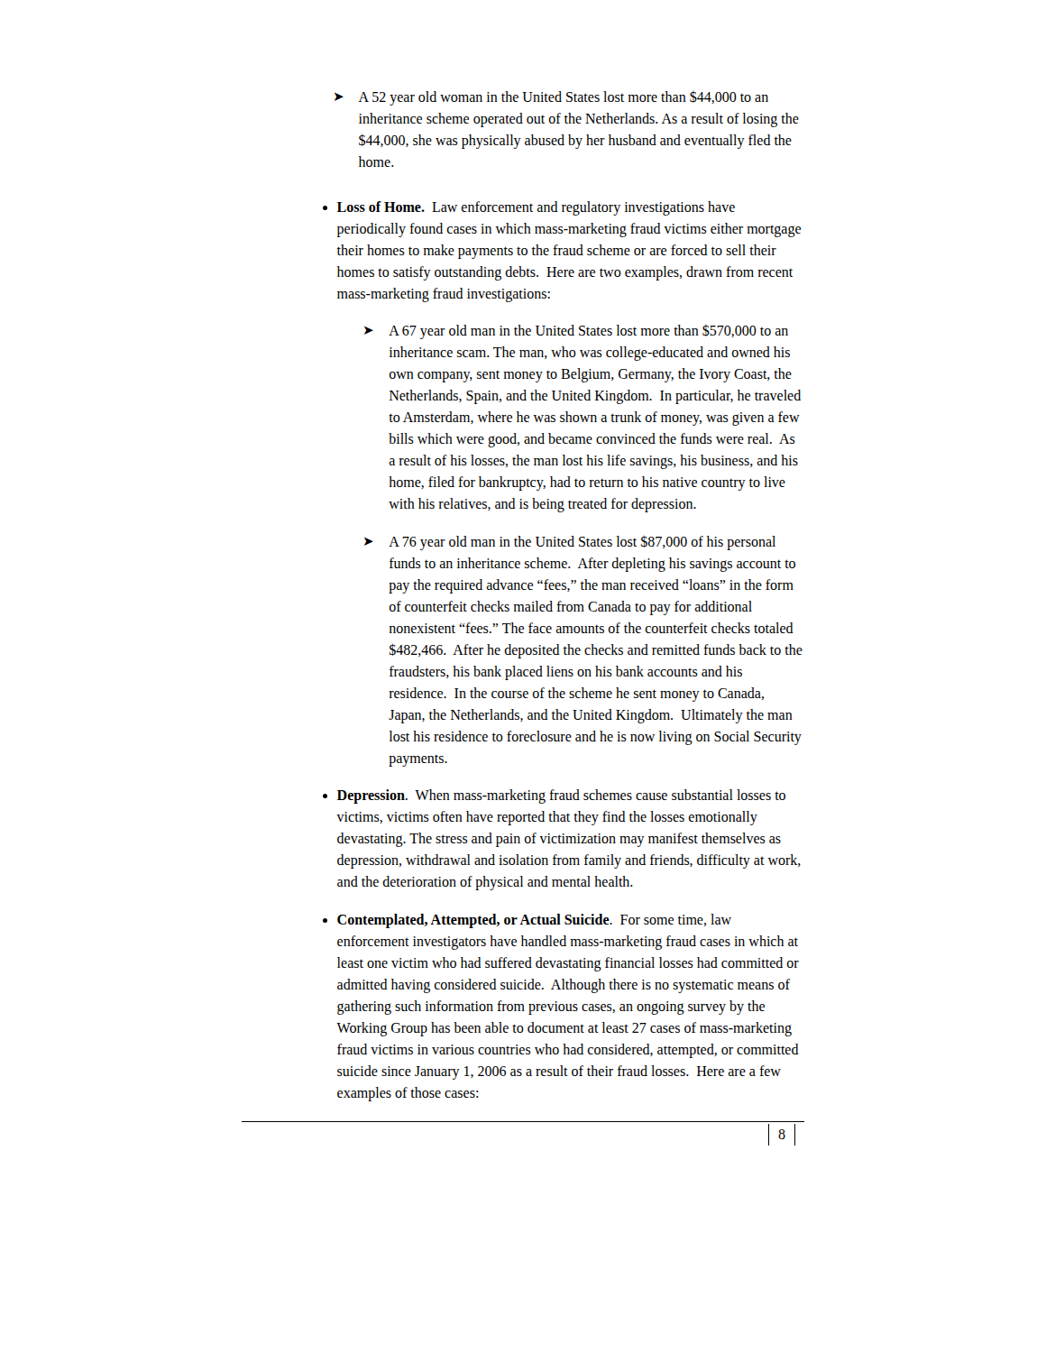A 52 year old woman in the United States lost more than $44,000 to an inheritance scheme operated out of the Netherlands. As a result of losing the $44,000, she was physically abused by her husband and eventually fled the home.
Loss of Home. Law enforcement and regulatory investigations have periodically found cases in which mass-marketing fraud victims either mortgage their homes to make payments to the fraud scheme or are forced to sell their homes to satisfy outstanding debts. Here are two examples, drawn from recent mass-marketing fraud investigations:
A 67 year old man in the United States lost more than $570,000 to an inheritance scam. The man, who was college-educated and owned his own company, sent money to Belgium, Germany, the Ivory Coast, the Netherlands, Spain, and the United Kingdom. In particular, he traveled to Amsterdam, where he was shown a trunk of money, was given a few bills which were good, and became convinced the funds were real. As a result of his losses, the man lost his life savings, his business, and his home, filed for bankruptcy, had to return to his native country to live with his relatives, and is being treated for depression.
A 76 year old man in the United States lost $87,000 of his personal funds to an inheritance scheme. After depleting his savings account to pay the required advance “fees,” the man received “loans” in the form of counterfeit checks mailed from Canada to pay for additional nonexistent “fees.” The face amounts of the counterfeit checks totaled $482,466. After he deposited the checks and remitted funds back to the fraudsters, his bank placed liens on his bank accounts and his residence. In the course of the scheme he sent money to Canada, Japan, the Netherlands, and the United Kingdom. Ultimately the man lost his residence to foreclosure and he is now living on Social Security payments.
Depression. When mass-marketing fraud schemes cause substantial losses to victims, victims often have reported that they find the losses emotionally devastating. The stress and pain of victimization may manifest themselves as depression, withdrawal and isolation from family and friends, difficulty at work, and the deterioration of physical and mental health.
Contemplated, Attempted, or Actual Suicide. For some time, law enforcement investigators have handled mass-marketing fraud cases in which at least one victim who had suffered devastating financial losses had committed or admitted having considered suicide. Although there is no systematic means of gathering such information from previous cases, an ongoing survey by the Working Group has been able to document at least 27 cases of mass-marketing fraud victims in various countries who had considered, attempted, or committed suicide since January 1, 2006 as a result of their fraud losses. Here are a few examples of those cases:
8